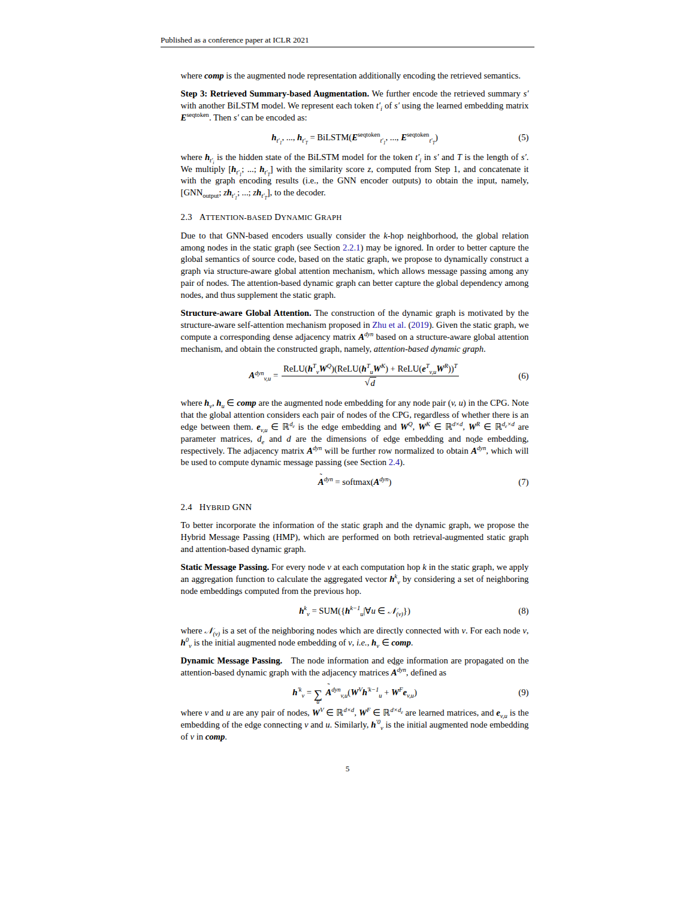Published as a conference paper at ICLR 2021
where comp is the augmented node representation additionally encoding the retrieved semantics.
Step 3: Retrieved Summary-based Augmentation. We further encode the retrieved summary s′ with another BiLSTM model. We represent each token t′i of s′ using the learned embedding matrix Eseqtoken. Then s′ can be encoded as:
ht′1, ..., ht′T = BiLSTM(Eseqtokent′1, ..., Eseqtokent′T)
(5)
where ht′i is the hidden state of the BiLSTM model for the token t′i in s′ and T is the length of s′. We multiply [ht′1; ...; ht′T] with the similarity score z, computed from Step 1, and concatenate it with the graph encoding results (i.e., the GNN encoder outputs) to obtain the input, namely, [GNNoutput; zht′1; ...; zht′T], to the decoder.
2.3 ATTENTION-BASED DYNAMIC GRAPH
Due to that GNN-based encoders usually consider the k-hop neighborhood, the global relation among nodes in the static graph (see Section 2.2.1) may be ignored. In order to better capture the global semantics of source code, based on the static graph, we propose to dynamically construct a graph via structure-aware global attention mechanism, which allows message passing among any pair of nodes. The attention-based dynamic graph can better capture the global dependency among nodes, and thus supplement the static graph.
Structure-aware Global Attention. The construction of the dynamic graph is motivated by the structure-aware self-attention mechanism proposed in Zhu et al. (2019). Given the static graph, we compute a corresponding dense adjacency matrix Adyn based on a structure-aware global attention mechanism, and obtain the constructed graph, namely, attention-based dynamic graph.
Adynv,u = ReLU(hTvWQ)(ReLU(hTuWK) + ReLU(eTv,uWR))T d
(6)
where hv, hu ∈ comp are the augmented node embedding for any node pair (v, u) in the CPG. Note that the global attention considers each pair of nodes of the CPG, regardless of whether there is an edge between them. ev,u ∈ ℝde is the edge embedding and WQ, WK ∈ ℝd×d, WR ∈ ℝde×d are parameter matrices, de and d are the dimensions of edge embedding and node embedding, respectively. The adjacency matrix Adyn will be further row normalized to obtain ˜Adyn, which will be used to compute dynamic message passing (see Section 2.4).
˜Adyn = softmax(Adyn)
(7)
2.4 HYBRID GNN
To better incorporate the information of the static graph and the dynamic graph, we propose the Hybrid Message Passing (HMP), which are performed on both retrieval-augmented static graph and attention-based dynamic graph.
Static Message Passing. For every node v at each computation hop k in the static graph, we apply an aggregation function to calculate the aggregated vector hkv by considering a set of neighboring node embeddings computed from the previous hop.
hkv = SUM({hk−1u|∀u ∈ 𝒩(v)})
(8)
where 𝒩(v) is a set of the neighboring nodes which are directly connected with v. For each node v, h0v is the initial augmented node embedding of v, i.e., hv ∈ comp.
Dynamic Message Passing. The node information and edge information are propagated on the attention-based dynamic graph with the adjacency matrices ˜Adyn, defined as
h′kv = ∑u ˜Adynv,u(WVh′k−1u + WFev,u)
(9)
where v and u are any pair of nodes, WV ∈ ℝd×d, WF ∈ ℝd×de are learned matrices, and ev,u is the embedding of the edge connecting v and u. Similarly, h′0v is the initial augmented node embedding of v in comp.
5